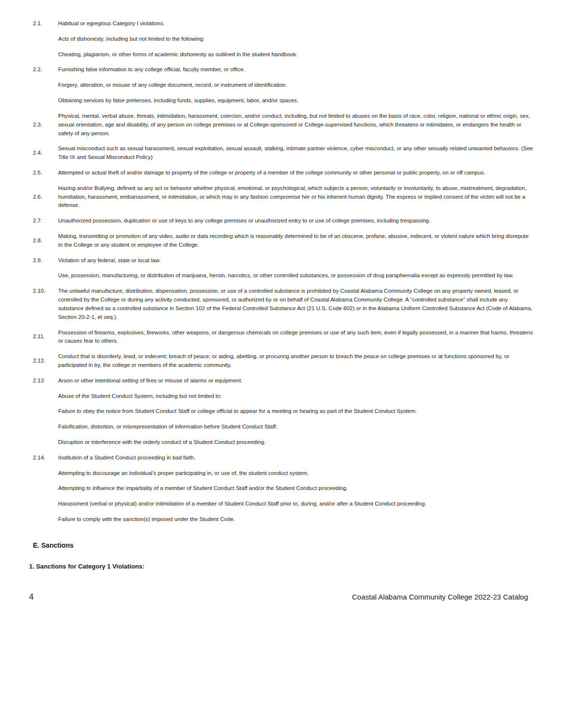2.1.
Habitual or egregious Category I violations.
Acts of dishonesty, including but not limited to the following:
Cheating, plagiarism, or other forms of academic dishonesty as outlined in the student handbook.
2.2.
Furnishing false information to any college official, faculty member, or office.
Forgery, alteration, or misuse of any college document, record, or instrument of identification.
Obtaining services by false pretenses, including funds, supplies, equipment, labor, and/or spaces.
2.3.
Physical, mental, verbal abuse, threats, intimidation, harassment, coercion, and/or conduct, including, but not limited to abuses on the basis of race, color, religion, national or ethnic origin, sex, sexual orientation, age and disability, of any person on college premises or at College-sponsored or College-supervised functions, which threatens or intimidates, or endangers the health or safety of any person.
2.4.
Sexual misconduct such as sexual harassment, sexual exploitation, sexual assault, stalking, intimate partner violence, cyber misconduct, or any other sexually related unwanted behaviors. (See Title IX and Sexual Misconduct Policy)
2.5.
Attempted or actual theft of and/or damage to property of the college or property of a member of the college community or other personal or public property, on or off campus.
2.6.
Hazing and/or Bullying, defined as any act or behavior whether physical, emotional, or psychological, which subjects a person, voluntarily or involuntarily, to abuse, mistreatment, degradation, humiliation, harassment, embarrassment, or intimidation, or which may in any fashion compromise her or his inherent human dignity. The express or implied consent of the victim will not be a defense.
2.7.
Unauthorized possession, duplication or use of keys to any college premises or unauthorized entry to or use of college premises, including trespassing.
2.8.
Making, transmitting or promotion of any video, audio or data recording which is reasonably determined to be of an obscene, profane, abusive, indecent, or violent nature which bring disrepute to the College or any student or employee of the College.
2.9.
Violation of any federal, state or local law.
Use, possession, manufacturing, or distribution of marijuana, heroin, narcotics, or other controlled substances, or possession of drug paraphernalia except as expressly permitted by law.
2.10.
The unlawful manufacture, distribution, dispensation, possession, or use of a controlled substance is prohibited by Coastal Alabama Community College on any property owned, leased, or controlled by the College or during any activity conducted, sponsored, or authorized by or on behalf of Coastal Alabama Community College. A “controlled substance” shall include any substance defined as a controlled substance in Section 102 of the Federal Controlled Substance Act (21 U.S. Code 802) or in the Alabama Uniform Controlled Substance Act (Code of Alabama, Section 20-2-1, et seq.).
2.11.
Possession of firearms, explosives, fireworks, other weapons, or dangerous chemicals on college premises or use of any such item, even if legally possessed, in a manner that harms, threatens or causes fear to others.
2.12.
Conduct that is disorderly, lewd, or indecent; breach of peace; or aiding, abetting, or procuring another person to breach the peace on college premises or at functions sponsored by, or participated in by, the college or members of the academic community.
2.13
Arson or other intentional setting of fires or misuse of alarms or equipment.
Abuse of the Student Conduct System, including but not limited to:
Failure to obey the notice from Student Conduct Staff or college official to appear for a meeting or hearing as part of the Student Conduct System.
Falsification, distortion, or misrepresentation of information before Student Conduct Staff.
Disruption or interference with the orderly conduct of a Student Conduct proceeding.
2.14.
Institution of a Student Conduct proceeding in bad faith.
Attempting to discourage an individual’s proper participating in, or use of, the student conduct system.
Attempting to influence the impartiality of a member of Student Conduct Staff and/or the Student Conduct proceeding.
Harassment (verbal or physical) and/or intimidation of a member of Student Conduct Staff prior to, during, and/or after a Student Conduct proceeding.
Failure to comply with the sanction(s) imposed under the Student Code.
E. Sanctions
1. Sanctions for Category 1 Violations:
4 Coastal Alabama Community College 2022-23 Catalog